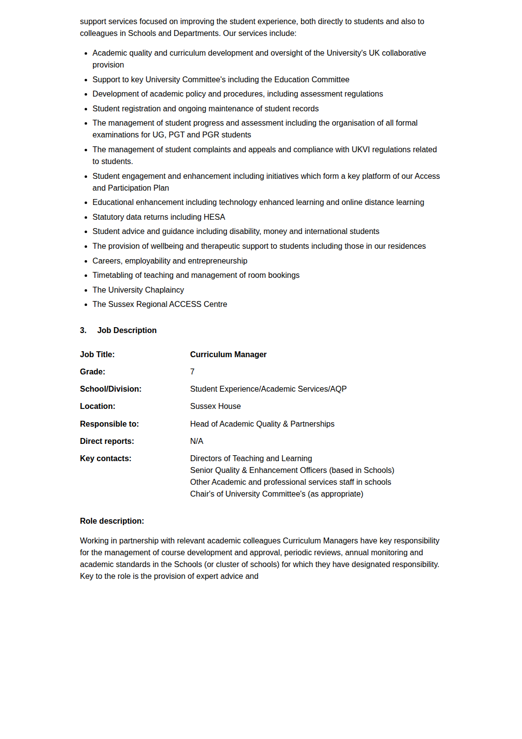support services focused on improving the student experience, both directly to students and also to colleagues in Schools and Departments. Our services include:
Academic quality and curriculum development and oversight of the University's UK collaborative provision
Support to key University Committee's including the Education Committee
Development of academic policy and procedures, including assessment regulations
Student registration and ongoing maintenance of student records
The management of student progress and assessment including the organisation of all formal examinations for UG, PGT and PGR students
The management of student complaints and appeals and compliance with UKVI regulations related to students.
Student engagement and enhancement including initiatives which form a key platform of our Access and Participation Plan
Educational enhancement including technology enhanced learning and online distance learning
Statutory data returns including HESA
Student advice and guidance including disability, money and international students
The provision of wellbeing and therapeutic support to students including those in our residences
Careers, employability and entrepreneurship
Timetabling of teaching and management of room bookings
The University Chaplaincy
The Sussex Regional ACCESS Centre
3. Job Description
| Job Title: | Curriculum Manager |
| Grade: | 7 |
| School/Division: | Student Experience/Academic Services/AQP |
| Location: | Sussex House |
| Responsible to: | Head of Academic Quality & Partnerships |
| Direct reports: | N/A |
| Key contacts: | Directors of Teaching and Learning Senior Quality & Enhancement Officers (based in Schools) Other Academic and professional services staff in schools Chair's of University Committee's (as appropriate) |
Role description:
Working in partnership with relevant academic colleagues Curriculum Managers have key responsibility for the management of course development and approval, periodic reviews, annual monitoring and academic standards in the Schools (or cluster of schools) for which they have designated responsibility. Key to the role is the provision of expert advice and